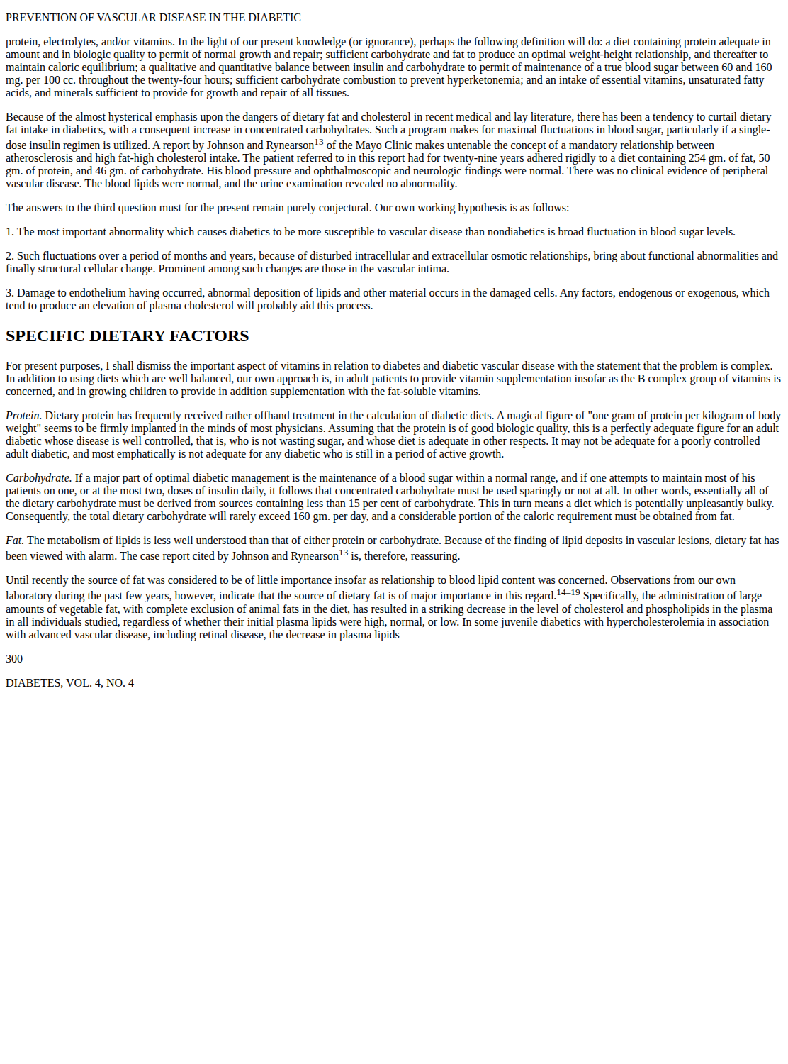PREVENTION OF VASCULAR DISEASE IN THE DIABETIC
protein, electrolytes, and/or vitamins. In the light of our present knowledge (or ignorance), perhaps the following definition will do: a diet containing protein adequate in amount and in biologic quality to permit of normal growth and repair; sufficient carbohydrate and fat to produce an optimal weight-height relationship, and thereafter to maintain caloric equilibrium; a qualitative and quantitative balance between insulin and carbohydrate to permit of maintenance of a true blood sugar between 60 and 160 mg. per 100 cc. throughout the twenty-four hours; sufficient carbohydrate combustion to prevent hyperketonemia; and an intake of essential vitamins, unsaturated fatty acids, and minerals sufficient to provide for growth and repair of all tissues.
Because of the almost hysterical emphasis upon the dangers of dietary fat and cholesterol in recent medical and lay literature, there has been a tendency to curtail dietary fat intake in diabetics, with a consequent increase in concentrated carbohydrates. Such a program makes for maximal fluctuations in blood sugar, particularly if a single-dose insulin regimen is utilized. A report by Johnson and Rynearson13 of the Mayo Clinic makes untenable the concept of a mandatory relationship between atherosclerosis and high fat-high cholesterol intake. The patient referred to in this report had for twenty-nine years adhered rigidly to a diet containing 254 gm. of fat, 50 gm. of protein, and 46 gm. of carbohydrate. His blood pressure and ophthalmoscopic and neurologic findings were normal. There was no clinical evidence of peripheral vascular disease. The blood lipids were normal, and the urine examination revealed no abnormality.
The answers to the third question must for the present remain purely conjectural. Our own working hypothesis is as follows:
1. The most important abnormality which causes diabetics to be more susceptible to vascular disease than nondiabetics is broad fluctuation in blood sugar levels.
2. Such fluctuations over a period of months and years, because of disturbed intracellular and extracellular osmotic relationships, bring about functional abnormalities and finally structural cellular change. Prominent among such changes are those in the vascular intima.
3. Damage to endothelium having occurred, abnormal deposition of lipids and other material occurs in the damaged cells. Any factors, endogenous or exogenous, which tend to produce an elevation of plasma cholesterol will probably aid this process.
SPECIFIC DIETARY FACTORS
For present purposes, I shall dismiss the important aspect of vitamins in relation to diabetes and diabetic vascular disease with the statement that the problem is complex. In addition to using diets which are well balanced, our own approach is, in adult patients to provide vitamin supplementation insofar as the B complex group of vitamins is concerned, and in growing children to provide in addition supplementation with the fat-soluble vitamins.
Protein. Dietary protein has frequently received rather offhand treatment in the calculation of diabetic diets. A magical figure of "one gram of protein per kilogram of body weight" seems to be firmly implanted in the minds of most physicians. Assuming that the protein is of good biologic quality, this is a perfectly adequate figure for an adult diabetic whose disease is well controlled, that is, who is not wasting sugar, and whose diet is adequate in other respects. It may not be adequate for a poorly controlled adult diabetic, and most emphatically is not adequate for any diabetic who is still in a period of active growth.
Carbohydrate. If a major part of optimal diabetic management is the maintenance of a blood sugar within a normal range, and if one attempts to maintain most of his patients on one, or at the most two, doses of insulin daily, it follows that concentrated carbohydrate must be used sparingly or not at all. In other words, essentially all of the dietary carbohydrate must be derived from sources containing less than 15 per cent of carbohydrate. This in turn means a diet which is potentially unpleasantly bulky. Consequently, the total dietary carbohydrate will rarely exceed 160 gm. per day, and a considerable portion of the caloric requirement must be obtained from fat.
Fat. The metabolism of lipids is less well understood than that of either protein or carbohydrate. Because of the finding of lipid deposits in vascular lesions, dietary fat has been viewed with alarm. The case report cited by Johnson and Rynearson13 is, therefore, reassuring.
Until recently the source of fat was considered to be of little importance insofar as relationship to blood lipid content was concerned. Observations from our own laboratory during the past few years, however, indicate that the source of dietary fat is of major importance in this regard.14–19 Specifically, the administration of large amounts of vegetable fat, with complete exclusion of animal fats in the diet, has resulted in a striking decrease in the level of cholesterol and phospholipids in the plasma in all individuals studied, regardless of whether their initial plasma lipids were high, normal, or low. In some juvenile diabetics with hypercholesterolemia in association with advanced vascular disease, including retinal disease, the decrease in plasma lipids
300
DIABETES, VOL. 4, NO. 4